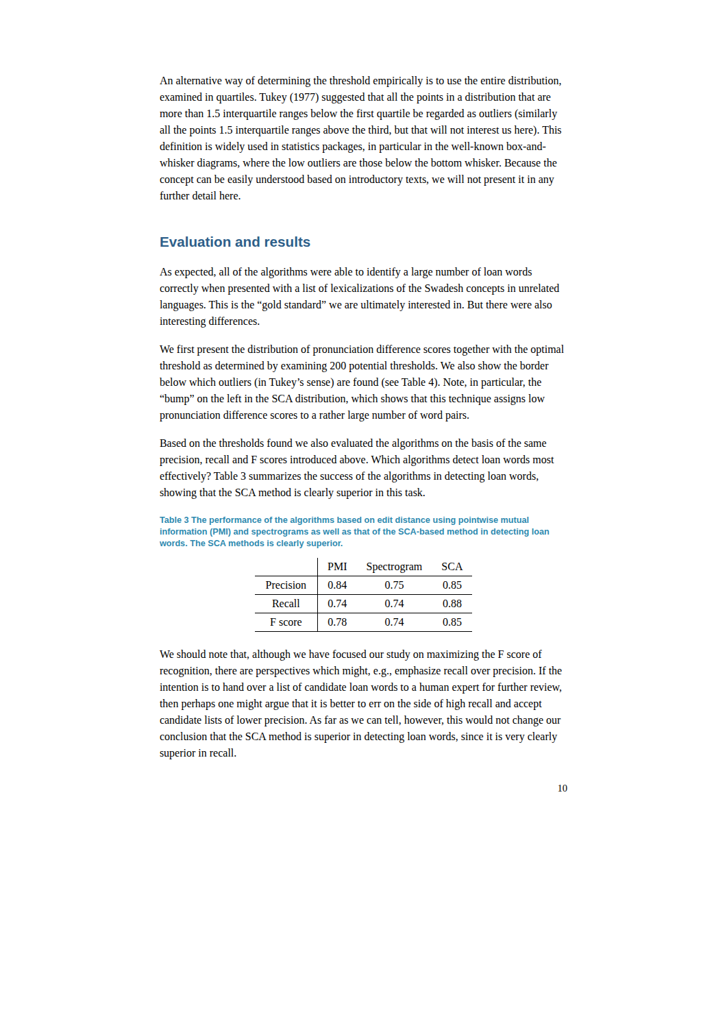An alternative way of determining the threshold empirically is to use the entire distribution, examined in quartiles. Tukey (1977) suggested that all the points in a distribution that are more than 1.5 interquartile ranges below the first quartile be regarded as outliers (similarly all the points 1.5 interquartile ranges above the third, but that will not interest us here). This definition is widely used in statistics packages, in particular in the well-known box-and-whisker diagrams, where the low outliers are those below the bottom whisker. Because the concept can be easily understood based on introductory texts, we will not present it in any further detail here.
Evaluation and results
As expected, all of the algorithms were able to identify a large number of loan words correctly when presented with a list of lexicalizations of the Swadesh concepts in unrelated languages. This is the “gold standard” we are ultimately interested in. But there were also interesting differences.
We first present the distribution of pronunciation difference scores together with the optimal threshold as determined by examining 200 potential thresholds. We also show the border below which outliers (in Tukey’s sense) are found (see Table 4). Note, in particular, the “bump” on the left in the SCA distribution, which shows that this technique assigns low pronunciation difference scores to a rather large number of word pairs.
Based on the thresholds found we also evaluated the algorithms on the basis of the same precision, recall and F scores introduced above. Which algorithms detect loan words most effectively? Table 3 summarizes the success of the algorithms in detecting loan words, showing that the SCA method is clearly superior in this task.
Table 3 The performance of the algorithms based on edit distance using pointwise mutual information (PMI) and spectrograms as well as that of the SCA-based method in detecting loan words. The SCA methods is clearly superior.
| | PMI | Spectrogram | SCA |
| Precision | 0.84 | 0.75 | 0.85 |
| Recall | 0.74 | 0.74 | 0.88 |
| F score | 0.78 | 0.74 | 0.85 |
We should note that, although we have focused our study on maximizing the F score of recognition, there are perspectives which might, e.g., emphasize recall over precision. If the intention is to hand over a list of candidate loan words to a human expert for further review, then perhaps one might argue that it is better to err on the side of high recall and accept candidate lists of lower precision. As far as we can tell, however, this would not change our conclusion that the SCA method is superior in detecting loan words, since it is very clearly superior in recall.
10